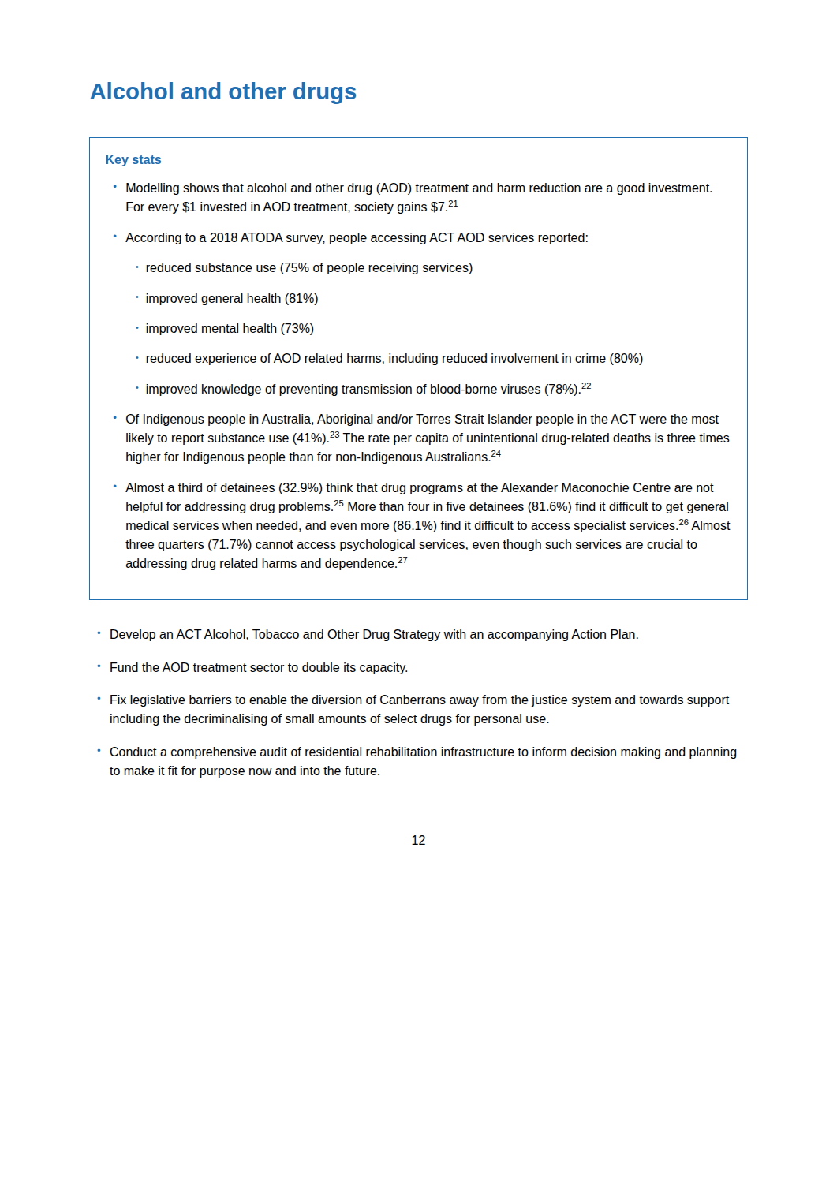Alcohol and other drugs
Key stats
Modelling shows that alcohol and other drug (AOD) treatment and harm reduction are a good investment. For every $1 invested in AOD treatment, society gains $7.21
According to a 2018 ATODA survey, people accessing ACT AOD services reported:
reduced substance use (75% of people receiving services)
improved general health (81%)
improved mental health (73%)
reduced experience of AOD related harms, including reduced involvement in crime (80%)
improved knowledge of preventing transmission of blood-borne viruses (78%).22
Of Indigenous people in Australia, Aboriginal and/or Torres Strait Islander people in the ACT were the most likely to report substance use (41%).23 The rate per capita of unintentional drug-related deaths is three times higher for Indigenous people than for non-Indigenous Australians.24
Almost a third of detainees (32.9%) think that drug programs at the Alexander Maconochie Centre are not helpful for addressing drug problems.25 More than four in five detainees (81.6%) find it difficult to get general medical services when needed, and even more (86.1%) find it difficult to access specialist services.26 Almost three quarters (71.7%) cannot access psychological services, even though such services are crucial to addressing drug related harms and dependence.27
Develop an ACT Alcohol, Tobacco and Other Drug Strategy with an accompanying Action Plan.
Fund the AOD treatment sector to double its capacity.
Fix legislative barriers to enable the diversion of Canberrans away from the justice system and towards support including the decriminalising of small amounts of select drugs for personal use.
Conduct a comprehensive audit of residential rehabilitation infrastructure to inform decision making and planning to make it fit for purpose now and into the future.
12